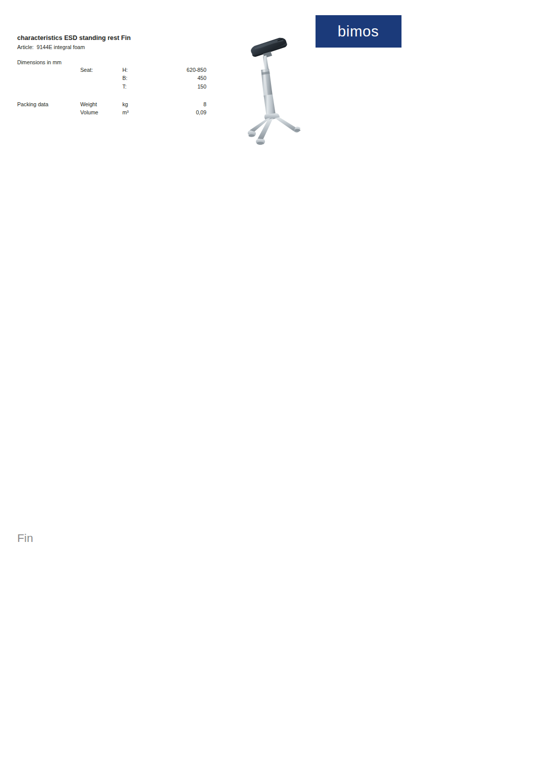bimos
characteristics ESD standing rest Fin
Article: 9144E integral foam
Dimensions in mm
| | Seat: | H: | 620-850 |
| | | B: | 450 |
| | | T: | 150 |
| Packing data | Weight | kg | 8 |
| | Volume | m³ | 0,09 |
Fin